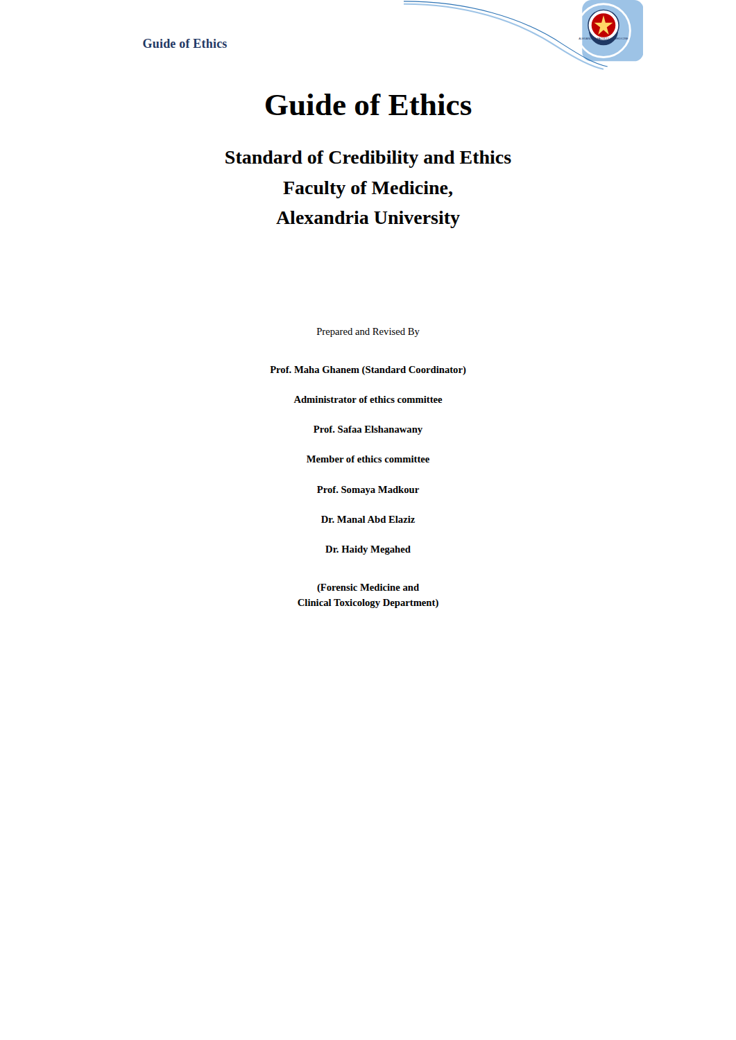ALEXANDRIA FACULTY OF MEDICINE
Guide of Ethics
Guide of Ethics
Standard of Credibility and Ethics Faculty of Medicine, Alexandria University
Prepared and Revised By
Prof. Maha Ghanem (Standard Coordinator)
Administrator of ethics committee
Prof. Safaa Elshanawany
Member of ethics committee
Prof. Somaya Madkour
Dr. Manal Abd Elaziz
Dr. Haidy Megahed
(Forensic Medicine and
Clinical Toxicology Department)